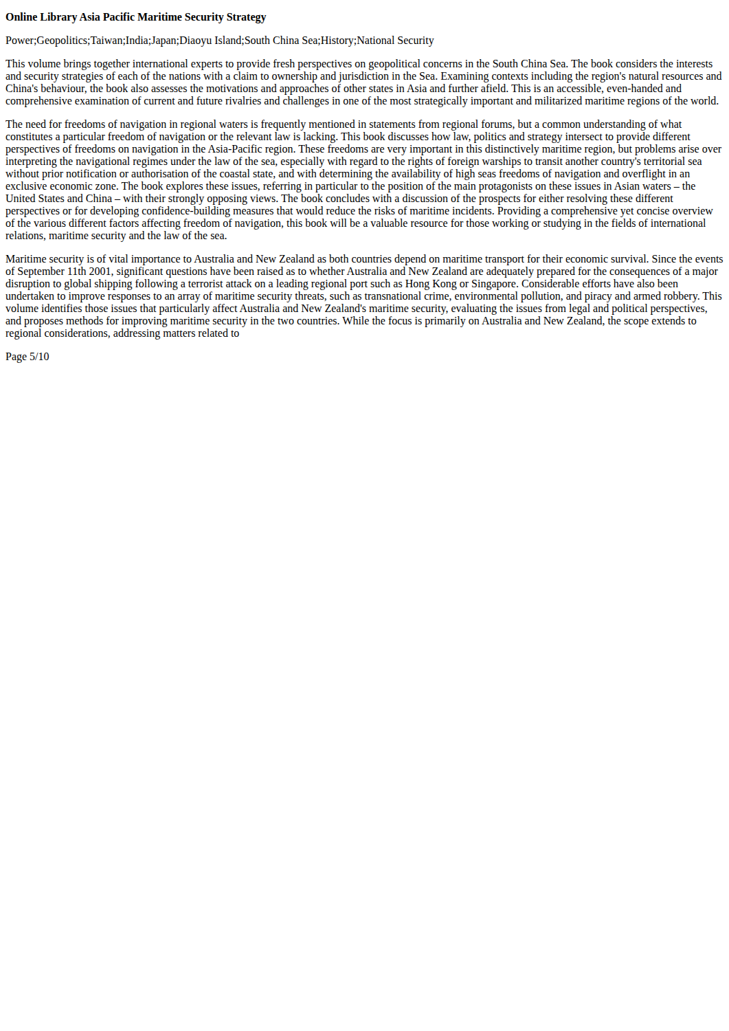Online Library Asia Pacific Maritime Security Strategy
Power;Geopolitics;Taiwan;India;Japan;Diaoyu Island;South China Sea;History;National Security
This volume brings together international experts to provide fresh perspectives on geopolitical concerns in the South China Sea. The book considers the interests and security strategies of each of the nations with a claim to ownership and jurisdiction in the Sea. Examining contexts including the region's natural resources and China's behaviour, the book also assesses the motivations and approaches of other states in Asia and further afield. This is an accessible, even-handed and comprehensive examination of current and future rivalries and challenges in one of the most strategically important and militarized maritime regions of the world.
The need for freedoms of navigation in regional waters is frequently mentioned in statements from regional forums, but a common understanding of what constitutes a particular freedom of navigation or the relevant law is lacking. This book discusses how law, politics and strategy intersect to provide different perspectives of freedoms on navigation in the Asia-Pacific region. These freedoms are very important in this distinctively maritime region, but problems arise over interpreting the navigational regimes under the law of the sea, especially with regard to the rights of foreign warships to transit another country's territorial sea without prior notification or authorisation of the coastal state, and with determining the availability of high seas freedoms of navigation and overflight in an exclusive economic zone. The book explores these issues, referring in particular to the position of the main protagonists on these issues in Asian waters – the United States and China – with their strongly opposing views. The book concludes with a discussion of the prospects for either resolving these different perspectives or for developing confidence-building measures that would reduce the risks of maritime incidents. Providing a comprehensive yet concise overview of the various different factors affecting freedom of navigation, this book will be a valuable resource for those working or studying in the fields of international relations, maritime security and the law of the sea.
Maritime security is of vital importance to Australia and New Zealand as both countries depend on maritime transport for their economic survival. Since the events of September 11th 2001, significant questions have been raised as to whether Australia and New Zealand are adequately prepared for the consequences of a major disruption to global shipping following a terrorist attack on a leading regional port such as Hong Kong or Singapore. Considerable efforts have also been undertaken to improve responses to an array of maritime security threats, such as transnational crime, environmental pollution, and piracy and armed robbery. This volume identifies those issues that particularly affect Australia and New Zealand's maritime security, evaluating the issues from legal and political perspectives, and proposes methods for improving maritime security in the two countries. While the focus is primarily on Australia and New Zealand, the scope extends to regional considerations, addressing matters related to
Page 5/10